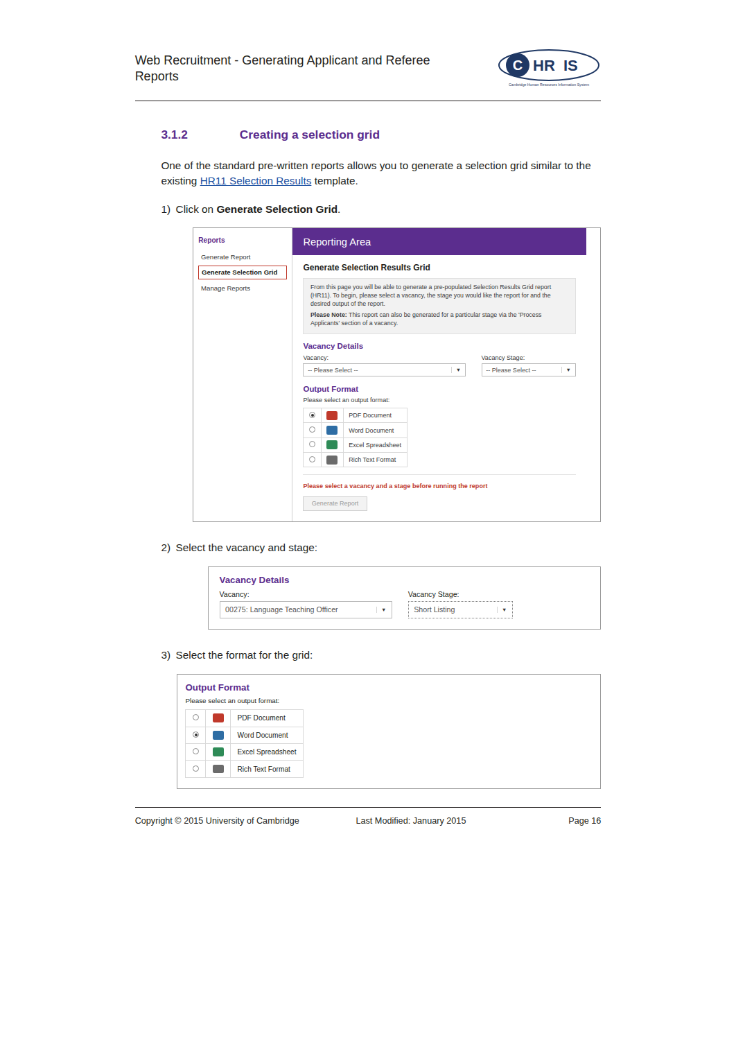Web Recruitment - Generating Applicant and Referee Reports
C HR IS Cambridge Human Resources Information System
3.1.2 Creating a selection grid
One of the standard pre-written reports allows you to generate a selection grid similar to the existing HR11 Selection Results template.
1) Click on Generate Selection Grid.
Reports
Generate Report
Generate Selection Grid
Manage Reports
Reporting Area
Generate Selection Results Grid
From this page you will be able to generate a pre-populated Selection Results Grid report (HR11). To begin, please select a vacancy, the stage you would like the report for and the desired output of the report.
Please Note: This report can also be generated for a particular stage via the 'Process Applicants' section of a vacancy.
Vacancy Details
Vacancy:
-- Please Select --▼
Vacancy Stage:
-- Please Select --▼
Output Format
Please select an output format:
| | | PDF Document |
| | | Word Document |
| | | Excel Spreadsheet |
| | | Rich Text Format |
Please select a vacancy and a stage before running the report
Generate Report
2) Select the vacancy and stage:
Vacancy Details
Vacancy:
00275: Language Teaching Officer▼
Vacancy Stage:
Short Listing▼
3) Select the format for the grid:
Output Format
Please select an output format:
| | | PDF Document |
| | | Word Document |
| | | Excel Spreadsheet |
| | | Rich Text Format |
Copyright © 2015 University of Cambridge
Last Modified: January 2015
Page 16